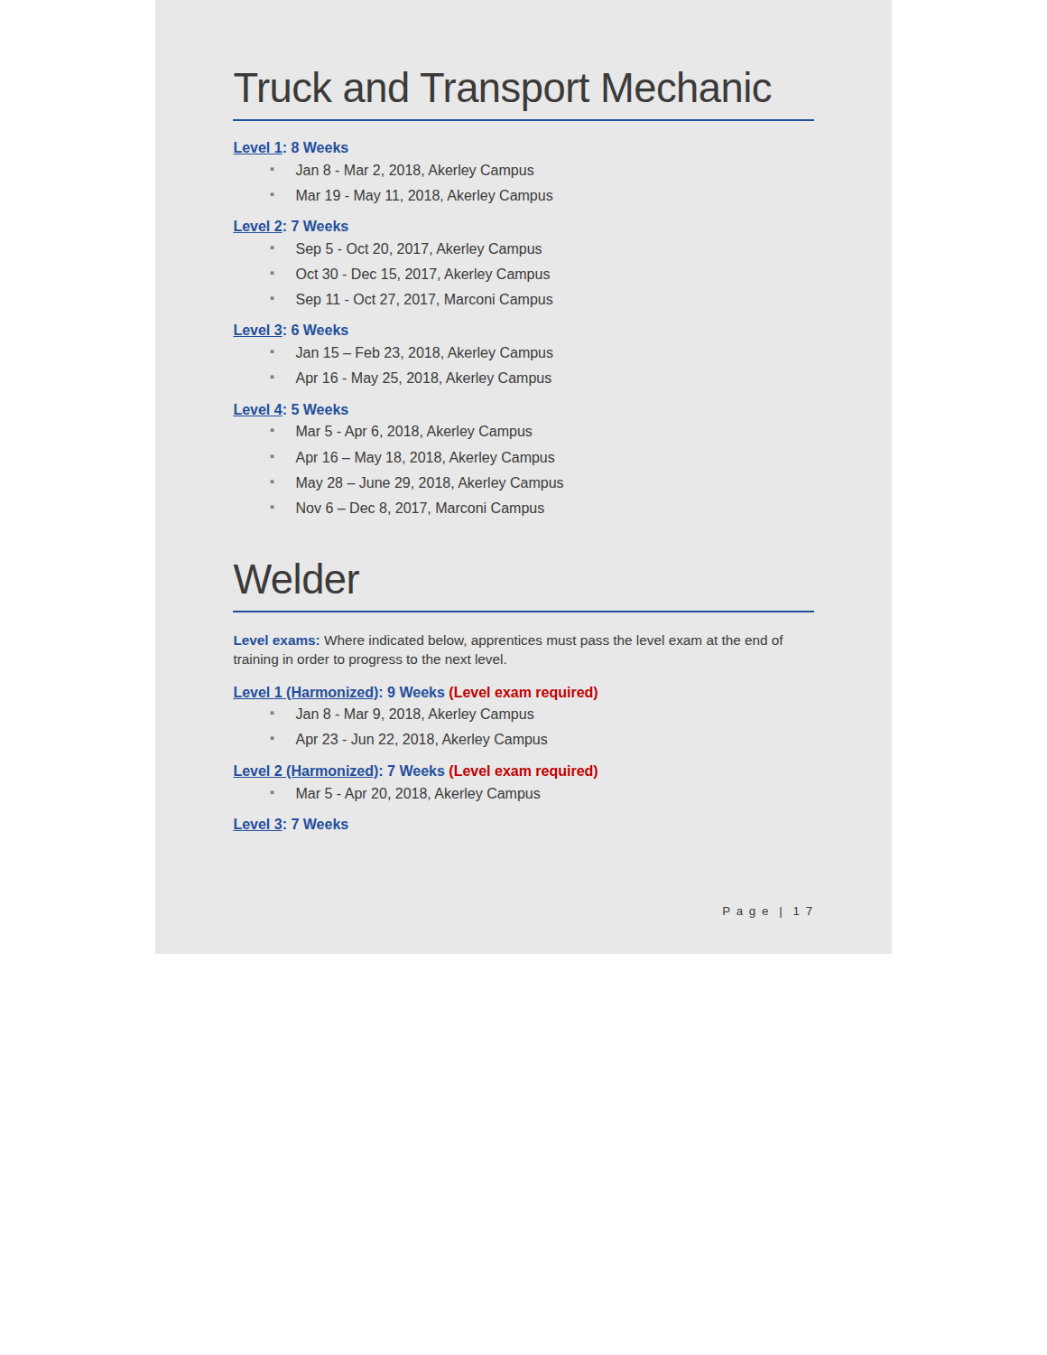Truck and Transport Mechanic
Level 1: 8 Weeks
Jan 8 - Mar 2, 2018, Akerley Campus
Mar 19 - May 11, 2018, Akerley Campus
Level 2: 7 Weeks
Sep 5 - Oct 20, 2017, Akerley Campus
Oct 30 - Dec 15, 2017, Akerley Campus
Sep 11 - Oct 27, 2017, Marconi Campus
Level 3: 6 Weeks
Jan 15 – Feb 23, 2018, Akerley Campus
Apr 16 - May 25, 2018, Akerley Campus
Level 4: 5 Weeks
Mar 5 - Apr 6, 2018, Akerley Campus
Apr 16 – May 18, 2018, Akerley Campus
May 28 – June 29, 2018, Akerley Campus
Nov 6 – Dec 8, 2017, Marconi Campus
Welder
Level exams: Where indicated below, apprentices must pass the level exam at the end of training in order to progress to the next level.
Level 1 (Harmonized): 9 Weeks (Level exam required)
Jan 8 - Mar 9, 2018, Akerley Campus
Apr 23 - Jun 22, 2018, Akerley Campus
Level 2 (Harmonized): 7 Weeks (Level exam required)
Mar 5 - Apr 20, 2018, Akerley Campus
Level 3: 7 Weeks
P a g e | 1 7